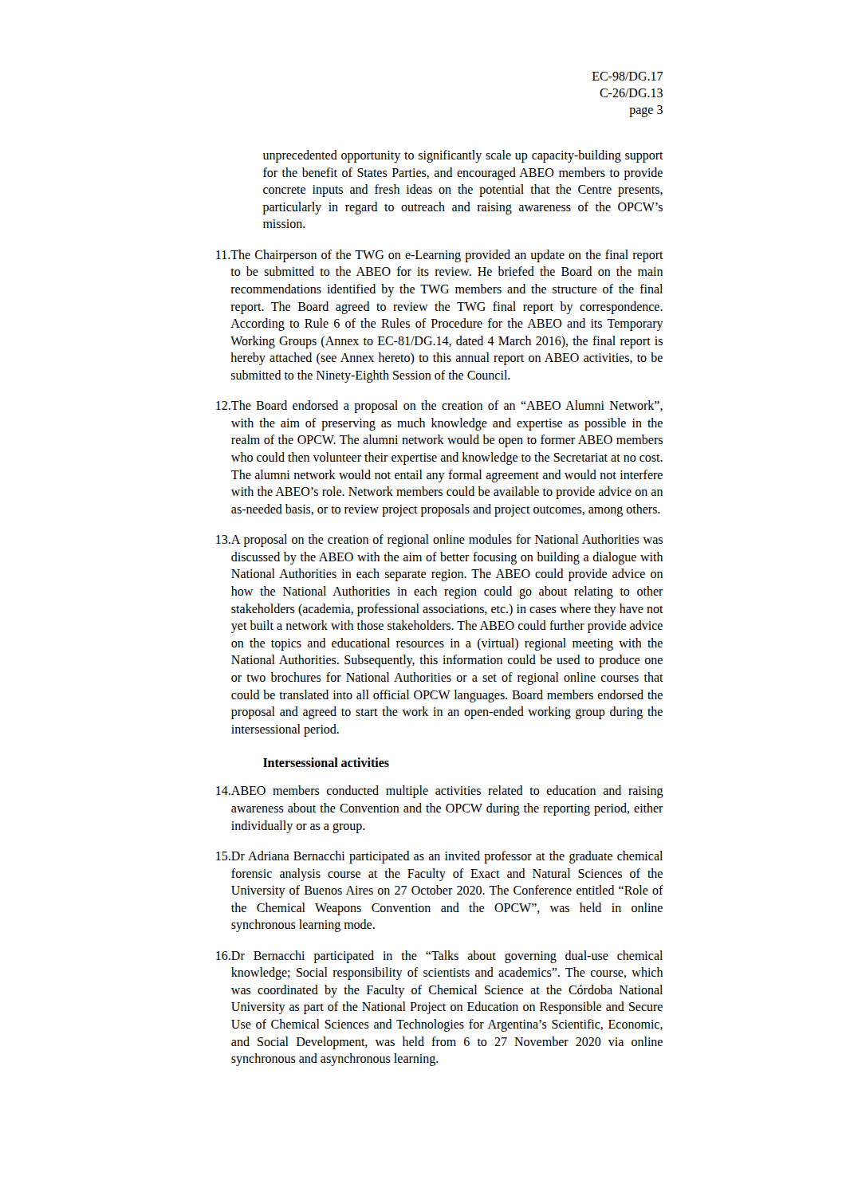EC-98/DG.17
C-26/DG.13
page 3
unprecedented opportunity to significantly scale up capacity-building support for the benefit of States Parties, and encouraged ABEO members to provide concrete inputs and fresh ideas on the potential that the Centre presents, particularly in regard to outreach and raising awareness of the OPCW’s mission.
11.
The Chairperson of the TWG on e-Learning provided an update on the final report to be submitted to the ABEO for its review. He briefed the Board on the main recommendations identified by the TWG members and the structure of the final report. The Board agreed to review the TWG final report by correspondence. According to Rule 6 of the Rules of Procedure for the ABEO and its Temporary Working Groups (Annex to EC-81/DG.14, dated 4 March 2016), the final report is hereby attached (see Annex hereto) to this annual report on ABEO activities, to be submitted to the Ninety-Eighth Session of the Council.
12.
The Board endorsed a proposal on the creation of an “ABEO Alumni Network”, with the aim of preserving as much knowledge and expertise as possible in the realm of the OPCW. The alumni network would be open to former ABEO members who could then volunteer their expertise and knowledge to the Secretariat at no cost. The alumni network would not entail any formal agreement and would not interfere with the ABEO’s role. Network members could be available to provide advice on an as-needed basis, or to review project proposals and project outcomes, among others.
13.
A proposal on the creation of regional online modules for National Authorities was discussed by the ABEO with the aim of better focusing on building a dialogue with National Authorities in each separate region. The ABEO could provide advice on how the National Authorities in each region could go about relating to other stakeholders (academia, professional associations, etc.) in cases where they have not yet built a network with those stakeholders. The ABEO could further provide advice on the topics and educational resources in a (virtual) regional meeting with the National Authorities. Subsequently, this information could be used to produce one or two brochures for National Authorities or a set of regional online courses that could be translated into all official OPCW languages. Board members endorsed the proposal and agreed to start the work in an open-ended working group during the intersessional period.
Intersessional activities
14.
ABEO members conducted multiple activities related to education and raising awareness about the Convention and the OPCW during the reporting period, either individually or as a group.
15.
Dr Adriana Bernacchi participated as an invited professor at the graduate chemical forensic analysis course at the Faculty of Exact and Natural Sciences of the University of Buenos Aires on 27 October 2020. The Conference entitled “Role of the Chemical Weapons Convention and the OPCW”, was held in online synchronous learning mode.
16.
Dr Bernacchi participated in the “Talks about governing dual-use chemical knowledge; Social responsibility of scientists and academics”. The course, which was coordinated by the Faculty of Chemical Science at the Córdoba National University as part of the National Project on Education on Responsible and Secure Use of Chemical Sciences and Technologies for Argentina’s Scientific, Economic, and Social Development, was held from 6 to 27 November 2020 via online synchronous and asynchronous learning.